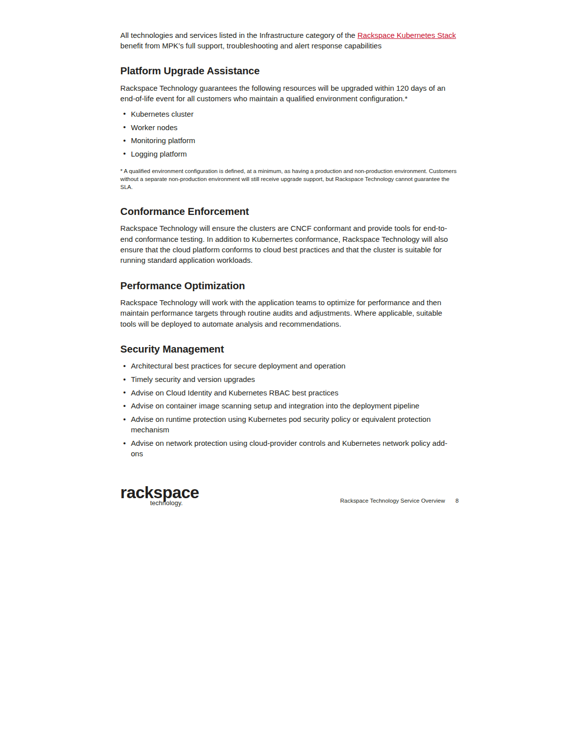All technologies and services listed in the Infrastructure category of the Rackspace Kubernetes Stack benefit from MPK’s full support, troubleshooting and alert response capabilities
Platform Upgrade Assistance
Rackspace Technology guarantees the following resources will be upgraded within 120 days of an end-of-life event for all customers who maintain a qualified environment configuration.*
Kubernetes cluster
Worker nodes
Monitoring platform
Logging platform
* A qualified environment configuration is defined, at a minimum, as having a production and non-production environment. Customers without a separate non-production environment will still receive upgrade support, but Rackspace Technology cannot guarantee the SLA.
Conformance Enforcement
Rackspace Technology will ensure the clusters are CNCF conformant and provide tools for end-to-end conformance testing. In addition to Kubernertes conformance, Rackspace Technology will also ensure that the cloud platform conforms to cloud best practices and that the cluster is suitable for running standard application workloads.
Performance Optimization
Rackspace Technology will work with the application teams to optimize for performance and then maintain performance targets through routine audits and adjustments. Where applicable, suitable tools will be deployed to automate analysis and recommendations.
Security Management
Architectural best practices for secure deployment and operation
Timely security and version upgrades
Advise on Cloud Identity and Kubernetes RBAC best practices
Advise on container image scanning setup and integration into the deployment pipeline
Advise on runtime protection using Kubernetes pod security policy or equivalent protection mechanism
Advise on network protection using cloud-provider controls and Kubernetes network policy add-ons
rackspace technology.
Rackspace Technology Service Overview8